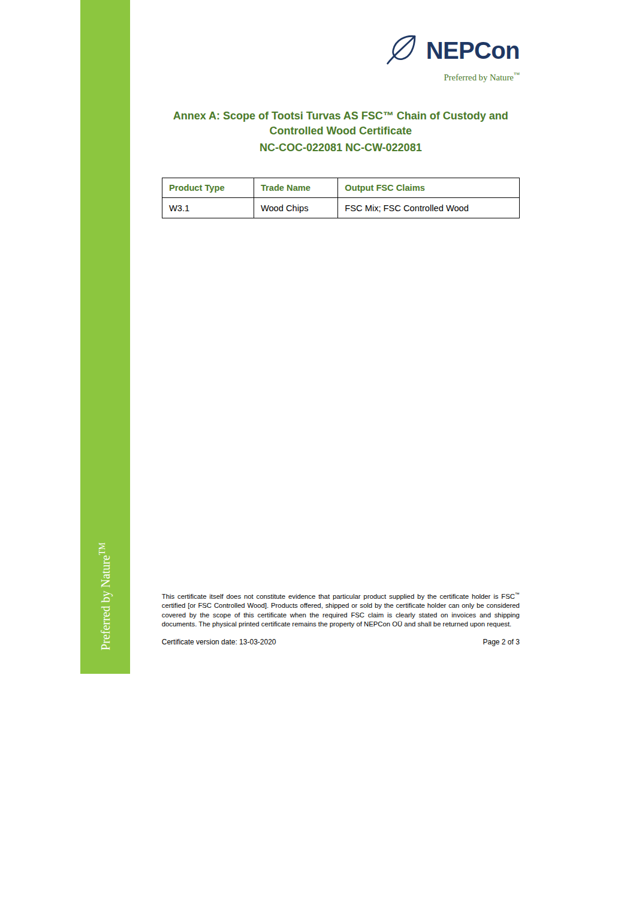Preferred by NatureTM
NEP Con
Preferred by Nature™
Annex A: Scope of Tootsi Turvas AS FSC™ Chain of Custody and Controlled Wood Certificate NC-COC-022081 NC-CW-022081
| Product Type | Trade Name | Output FSC Claims |
| --- | --- | --- |
| W3.1 | Wood Chips | FSC Mix; FSC Controlled Wood |
This certificate itself does not constitute evidence that particular product supplied by the certificate holder is FSC™ certified [or FSC Controlled Wood]. Products offered, shipped or sold by the certificate holder can only be considered covered by the scope of this certificate when the required FSC claim is clearly stated on invoices and shipping documents. The physical printed certificate remains the property of NEPCon OÜ and shall be returned upon request.
Certificate version date: 13-03-2020 Page 2 of 3